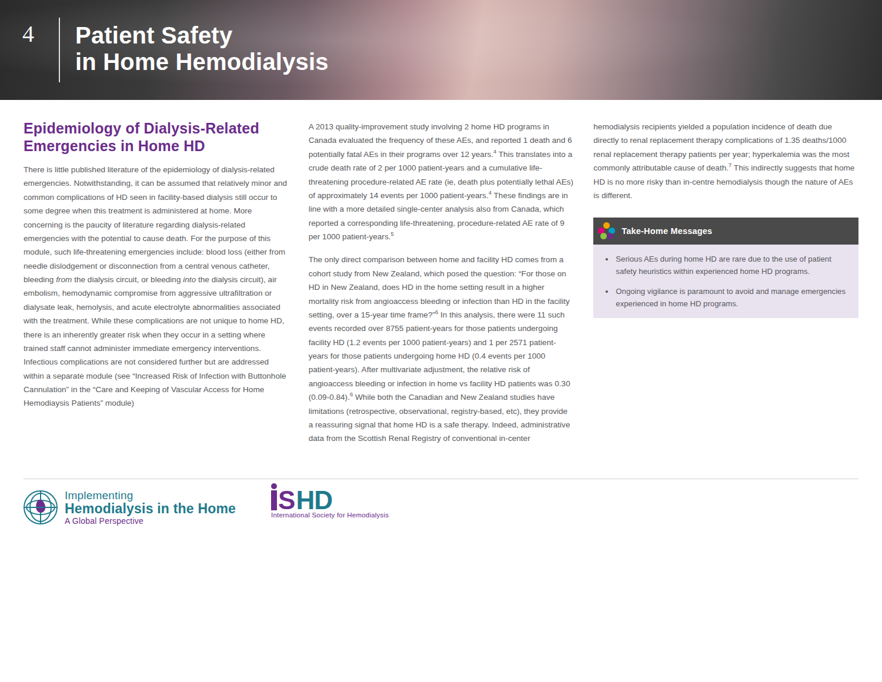4
Patient Safety
in Home Hemodialysis
Epidemiology of Dialysis-Related Emergencies in Home HD
There is little published literature of the epidemiology of dialysis-related emergencies. Notwithstanding, it can be assumed that relatively minor and common complications of HD seen in facility-based dialysis still occur to some degree when this treatment is administered at home. More concerning is the paucity of literature regarding dialysis-related emergencies with the potential to cause death. For the purpose of this module, such life-threatening emergencies include: blood loss (either from needle dislodgement or disconnection from a central venous catheter, bleeding from the dialysis circuit, or bleeding into the dialysis circuit), air embolism, hemodynamic compromise from aggressive ultrafiltration or dialysate leak, hemolysis, and acute electrolyte abnormalities associated with the treatment. While these complications are not unique to home HD, there is an inherently greater risk when they occur in a setting where trained staff cannot administer immediate emergency interventions. Infectious complications are not considered further but are addressed within a separate module (see “Increased Risk of Infection with Buttonhole Cannulation” in the “Care and Keeping of Vascular Access for Home Hemodiaysis Patients” module)
A 2013 quality-improvement study involving 2 home HD programs in Canada evaluated the frequency of these AEs, and reported 1 death and 6 potentially fatal AEs in their programs over 12 years.4 This translates into a crude death rate of 2 per 1000 patient-years and a cumulative life-threatening procedure-related AE rate (ie, death plus potentially lethal AEs) of approximately 14 events per 1000 patient-years.4 These findings are in line with a more detailed single-center analysis also from Canada, which reported a corresponding life-threatening, procedure-related AE rate of 9 per 1000 patient-years.5
The only direct comparison between home and facility HD comes from a cohort study from New Zealand, which posed the question: “For those on HD in New Zealand, does HD in the home setting result in a higher mortality risk from angioaccess bleeding or infection than HD in the facility setting, over a 15-year time frame?”6 In this analysis, there were 11 such events recorded over 8755 patient-years for those patients undergoing facility HD (1.2 events per 1000 patient-years) and 1 per 2571 patient-years for those patients undergoing home HD (0.4 events per 1000 patient-years). After multivariate adjustment, the relative risk of angioaccess bleeding or infection in home vs facility HD patients was 0.30 (0.09-0.84).6 While both the Canadian and New Zealand studies have limitations (retrospective, observational, registry-based, etc), they provide a reassuring signal that home HD is a safe therapy. Indeed, administrative data from the Scottish Renal Registry of conventional in-center
hemodialysis recipients yielded a population incidence of death due directly to renal replacement therapy complications of 1.35 deaths/1000 renal replacement therapy patients per year; hyperkalemia was the most commonly attributable cause of death.7 This indirectly suggests that home HD is no more risky than in-centre hemodialysis though the nature of AEs is different.
Take-Home Messages
Serious AEs during home HD are rare due to the use of patient safety heuristics within experienced home HD programs.
Ongoing vigilance is paramount to avoid and manage emergencies experienced in home HD programs.
Implementing
Hemodialysis in the Home
A Global Perspective
S
HD
International Society for Hemodialysis